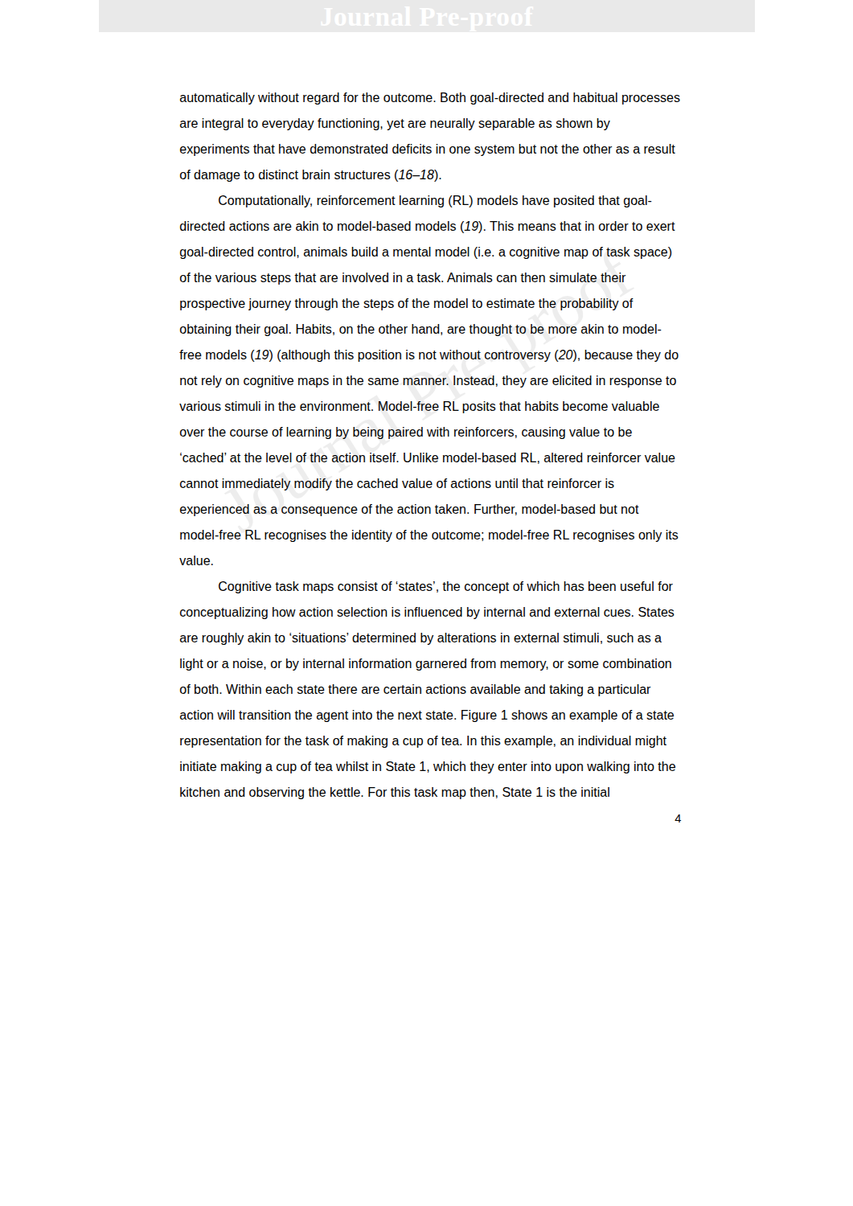Journal Pre-proof
Journal Pre-proof
automatically without regard for the outcome. Both goal-directed and habitual processes are integral to everyday functioning, yet are neurally separable as shown by experiments that have demonstrated deficits in one system but not the other as a result of damage to distinct brain structures (16–18).
Computationally, reinforcement learning (RL) models have posited that goal-directed actions are akin to model-based models (19). This means that in order to exert goal-directed control, animals build a mental model (i.e. a cognitive map of task space) of the various steps that are involved in a task. Animals can then simulate their prospective journey through the steps of the model to estimate the probability of obtaining their goal. Habits, on the other hand, are thought to be more akin to model-free models (19) (although this position is not without controversy (20), because they do not rely on cognitive maps in the same manner. Instead, they are elicited in response to various stimuli in the environment. Model-free RL posits that habits become valuable over the course of learning by being paired with reinforcers, causing value to be ‘cached’ at the level of the action itself. Unlike model-based RL, altered reinforcer value cannot immediately modify the cached value of actions until that reinforcer is experienced as a consequence of the action taken. Further, model-based but not model-free RL recognises the identity of the outcome; model-free RL recognises only its value.
Cognitive task maps consist of ‘states’, the concept of which has been useful for conceptualizing how action selection is influenced by internal and external cues. States are roughly akin to ‘situations’ determined by alterations in external stimuli, such as a light or a noise, or by internal information garnered from memory, or some combination of both. Within each state there are certain actions available and taking a particular action will transition the agent into the next state. Figure 1 shows an example of a state representation for the task of making a cup of tea. In this example, an individual might initiate making a cup of tea whilst in State 1, which they enter into upon walking into the kitchen and observing the kettle. For this task map then, State 1 is the initial
4